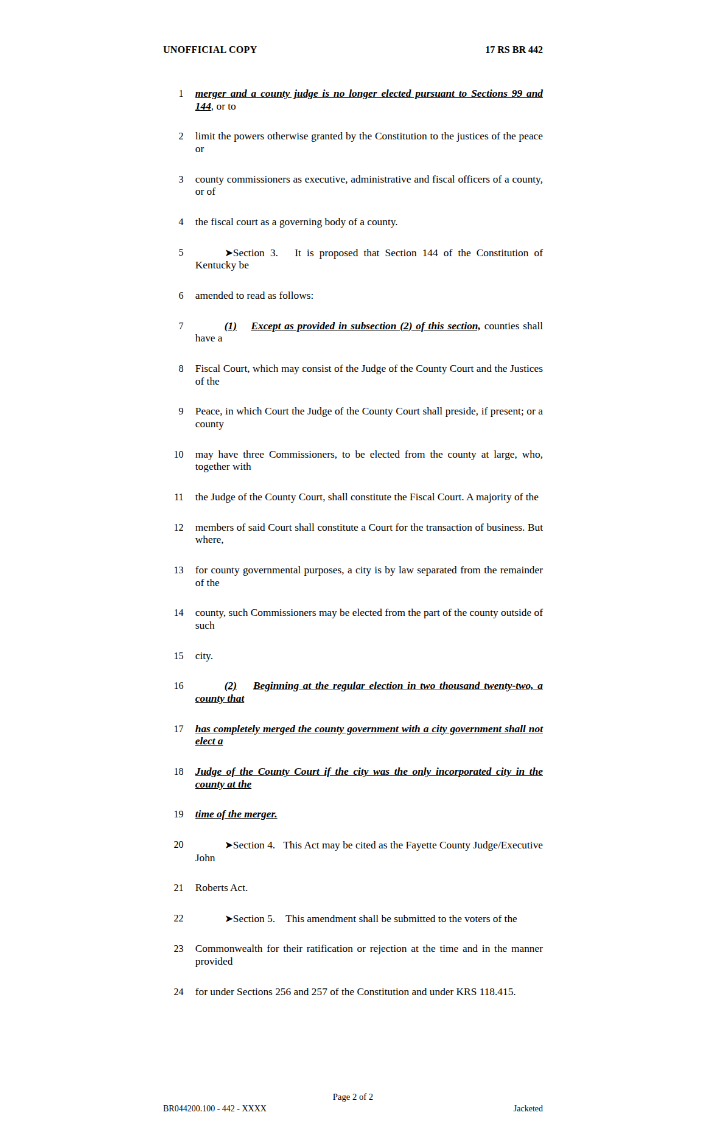UNOFFICIAL COPY
17 RS BR 442
merger and a county judge is no longer elected pursuant to Sections 99 and 144, or to
limit the powers otherwise granted by the Constitution to the justices of the peace or
county commissioners as executive, administrative and fiscal officers of a county, or of
the fiscal court as a governing body of a county.
➤Section 3. It is proposed that Section 144 of the Constitution of Kentucky be
amended to read as follows:
(1) Except as provided in subsection (2) of this section, counties shall have a
Fiscal Court, which may consist of the Judge of the County Court and the Justices of the
Peace, in which Court the Judge of the County Court shall preside, if present; or a county
may have three Commissioners, to be elected from the county at large, who, together with
the Judge of the County Court, shall constitute the Fiscal Court. A majority of the
members of said Court shall constitute a Court for the transaction of business. But where,
for county governmental purposes, a city is by law separated from the remainder of the
county, such Commissioners may be elected from the part of the county outside of such
city.
(2) Beginning at the regular election in two thousand twenty-two, a county that
has completely merged the county government with a city government shall not elect a
Judge of the County Court if the city was the only incorporated city in the county at the
time of the merger.
➤Section 4. This Act may be cited as the Fayette County Judge/Executive John
Roberts Act.
➤Section 5. This amendment shall be submitted to the voters of the
Commonwealth for their ratification or rejection at the time and in the manner provided
for under Sections 256 and 257 of the Constitution and under KRS 118.415.
Page 2 of 2
BR044200.100 - 442 - XXXX
Jacketed